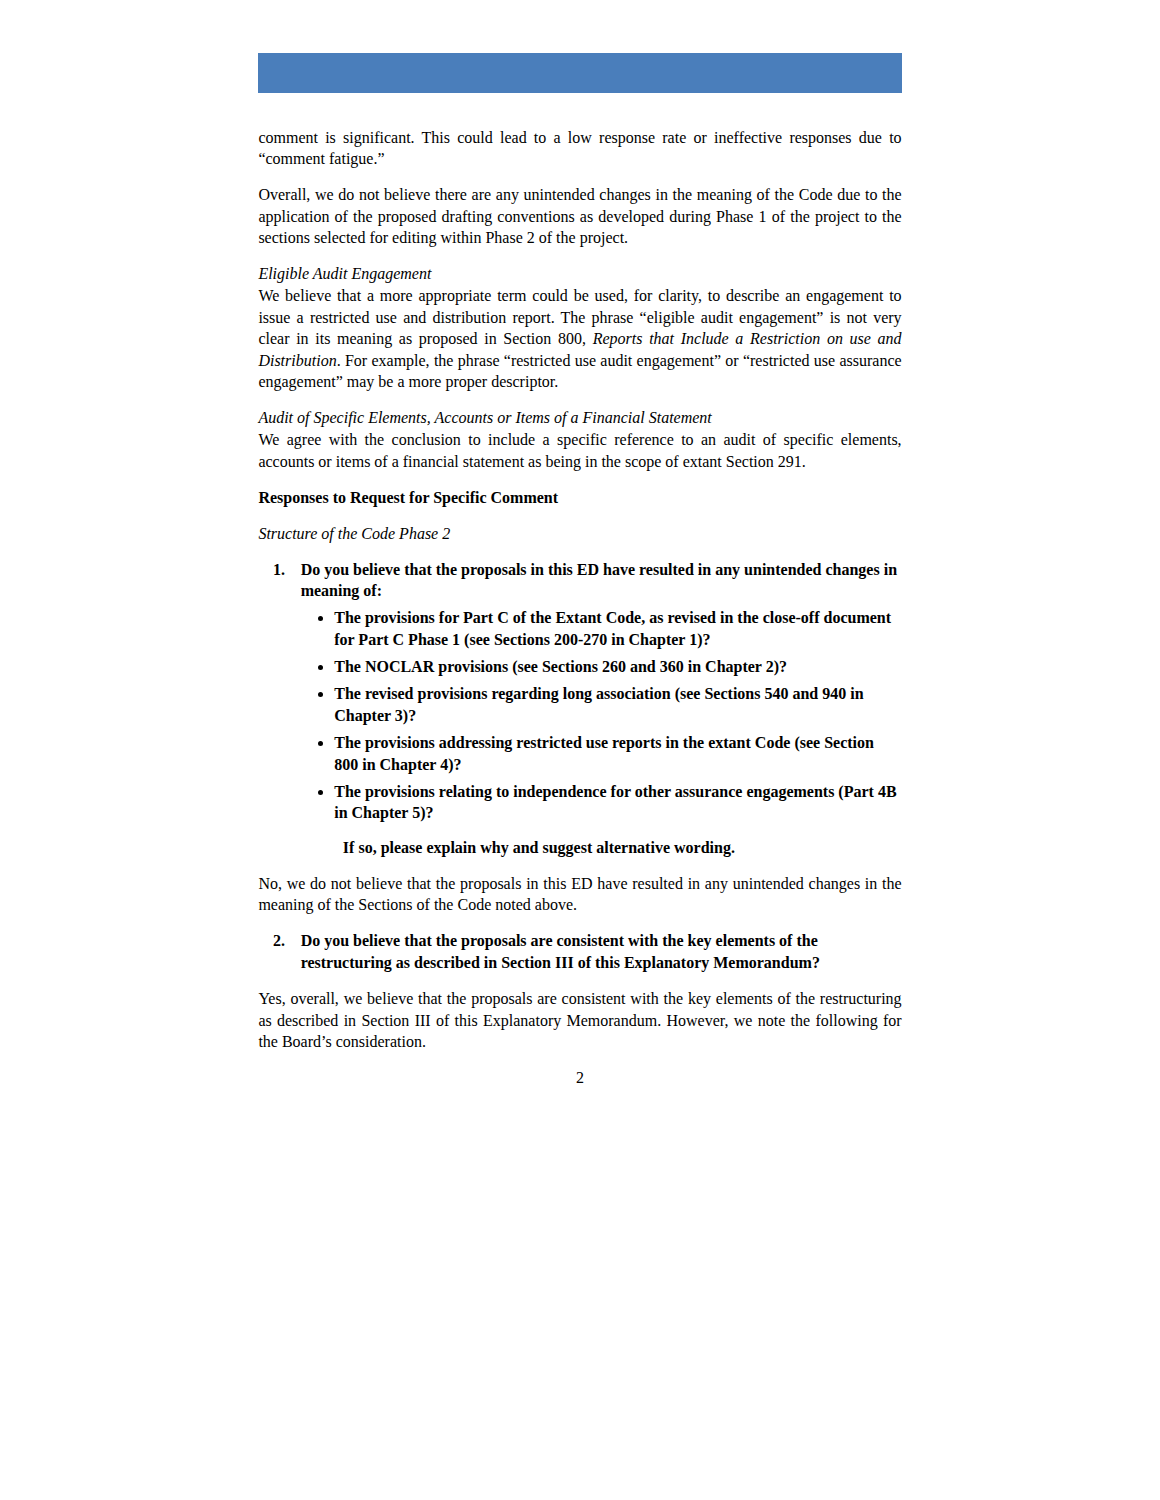comment is significant. This could lead to a low response rate or ineffective responses due to “comment fatigue.”
Overall, we do not believe there are any unintended changes in the meaning of the Code due to the application of the proposed drafting conventions as developed during Phase 1 of the project to the sections selected for editing within Phase 2 of the project.
Eligible Audit Engagement
We believe that a more appropriate term could be used, for clarity, to describe an engagement to issue a restricted use and distribution report. The phrase “eligible audit engagement” is not very clear in its meaning as proposed in Section 800, Reports that Include a Restriction on use and Distribution. For example, the phrase “restricted use audit engagement” or “restricted use assurance engagement” may be a more proper descriptor.
Audit of Specific Elements, Accounts or Items of a Financial Statement
We agree with the conclusion to include a specific reference to an audit of specific elements, accounts or items of a financial statement as being in the scope of extant Section 291.
Responses to Request for Specific Comment
Structure of the Code Phase 2
Do you believe that the proposals in this ED have resulted in any unintended changes in meaning of:
The provisions for Part C of the Extant Code, as revised in the close-off document for Part C Phase 1 (see Sections 200-270 in Chapter 1)?
The NOCLAR provisions (see Sections 260 and 360 in Chapter 2)?
The revised provisions regarding long association (see Sections 540 and 940 in Chapter 3)?
The provisions addressing restricted use reports in the extant Code (see Section 800 in Chapter 4)?
The provisions relating to independence for other assurance engagements (Part 4B in Chapter 5)?
If so, please explain why and suggest alternative wording.
No, we do not believe that the proposals in this ED have resulted in any unintended changes in the meaning of the Sections of the Code noted above.
Do you believe that the proposals are consistent with the key elements of the restructuring as described in Section III of this Explanatory Memorandum?
Yes, overall, we believe that the proposals are consistent with the key elements of the restructuring as described in Section III of this Explanatory Memorandum. However, we note the following for the Board’s consideration.
2